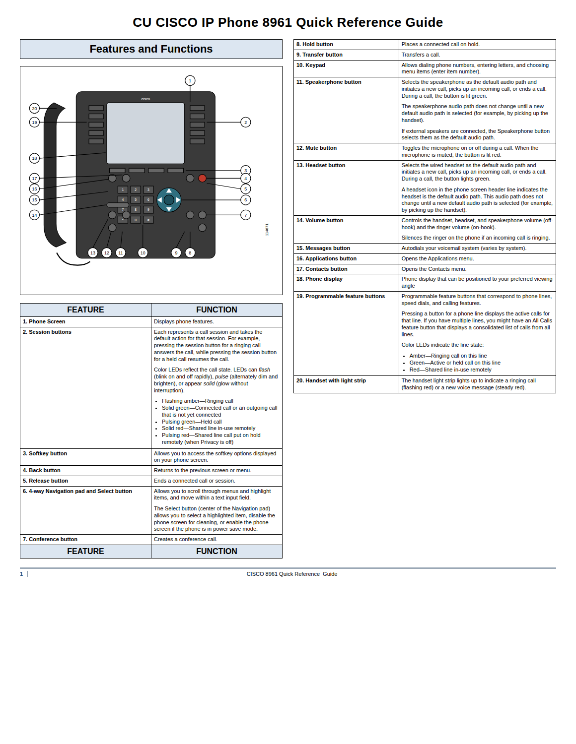CU CISCO IP Phone 8961 Quick Reference Guide
Features and Functions
cisco 1 2 3 4 5 6 7 8 9 * 0 # 1 2 3 4 5 6 7 8 9 10 11 12 13 14 15 16 17 18 19 20 114671
| FEATURE | FUNCTION |
| --- | --- |
| 1. Phone Screen | Displays phone features. |
| 2. Session buttons | Each represents a call session and takes the default action for that session. For example, pressing the session button for a ringing call answers the call, while pressing the session button for a held call resumes the call. Color LEDs reflect the call state. LEDs can flash (blink on and off rapidly), pulse (alternately dim and brighten), or appear solid (glow without interruption). Flashing amber—Ringing call Solid green—Connected call or an outgoing call that is not yet connected Pulsing green—Held call Solid red—Shared line in-use remotely Pulsing red—Shared line call put on hold remotely (when Privacy is off) |
| 3. Softkey button | Allows you to access the softkey options displayed on your phone screen. |
| 4. Back button | Returns to the previous screen or menu. |
| 5. Release button | Ends a connected call or session. |
| 6. 4-way Navigation pad and Select button | Allows you to scroll through menus and highlight items, and move within a text input field. The Select button (center of the Navigation pad) allows you to select a highlighted item, disable the phone screen for cleaning, or enable the phone screen if the phone is in power save mode. |
| 7. Conference button | Creates a conference call. |
| FEATURE | FUNCTION |
| 8. Hold button | Places a connected call on hold. |
| 9. Transfer button | Transfers a call. |
| 10. Keypad | Allows dialing phone numbers, entering letters, and choosing menu items (enter item number). |
| 11. Speakerphone button | Selects the speakerphone as the default audio path and initiates a new call, picks up an incoming call, or ends a call. During a call, the button is lit green. The speakerphone audio path does not change until a new default audio path is selected (for example, by picking up the handset). If external speakers are connected, the Speakerphone button selects them as the default audio path. |
| 12. Mute button | Toggles the microphone on or off during a call. When the microphone is muted, the button is lit red. |
| 13. Headset button | Selects the wired headset as the default audio path and initiates a new call, picks up an incoming call, or ends a call. During a call, the button lights green. A headset icon in the phone screen header line indicates the headset is the default audio path. This audio path does not change until a new default audio path is selected (for example, by picking up the handset). |
| 14. Volume button | Controls the handset, headset, and speakerphone volume (off-hook) and the ringer volume (on-hook). Silences the ringer on the phone if an incoming call is ringing. |
| 15. Messages button | Autodials your voicemail system (varies by system). |
| 16. Applications button | Opens the Applications menu. |
| 17. Contacts button | Opens the Contacts menu. |
| 18. Phone display | Phone display that can be positioned to your preferred viewing angle |
| 19. Programmable feature buttons | Programmable feature buttons that correspond to phone lines, speed dials, and calling features. Pressing a button for a phone line displays the active calls for that line. If you have multiple lines, you might have an All Calls feature button that displays a consolidated list of calls from all lines. Color LEDs indicate the line state: Amber—Ringing call on this line Green—Active or held call on this line Red—Shared line in-use remotely |
| 20. Handset with light strip | The handset light strip lights up to indicate a ringing call (flashing red) or a new voice message (steady red). |
1 CISCO 8961 Quick Reference Guide